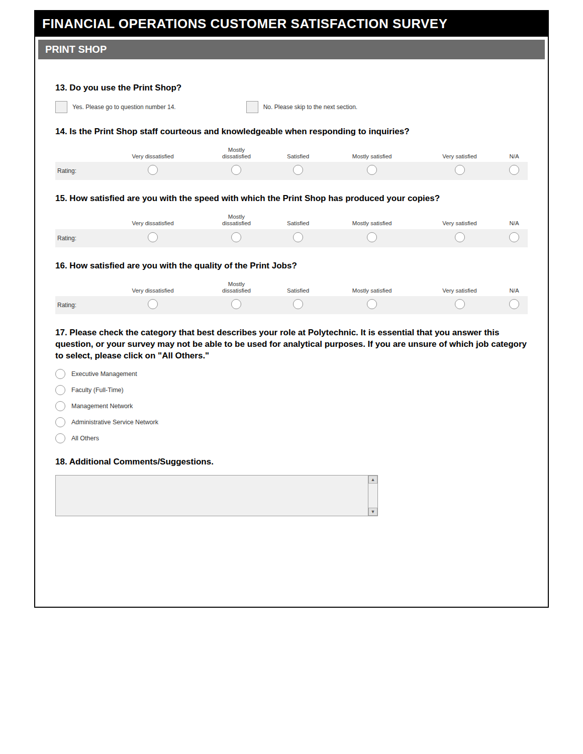FINANCIAL OPERATIONS CUSTOMER SATISFACTION SURVEY
PRINT SHOP
13. Do you use the Print Shop?
Yes. Please go to question number 14. No. Please skip to the next section.
14. Is the Print Shop staff courteous and knowledgeable when responding to inquiries?
| | Very dissatisfied | Mostly dissatisfied | Satisfied | Mostly satisfied | Very satisfied | N/A |
| --- | --- | --- | --- | --- | --- | --- |
| Rating: | | | | | | |
15. How satisfied are you with the speed with which the Print Shop has produced your copies?
| | Very dissatisfied | Mostly dissatisfied | Satisfied | Mostly satisfied | Very satisfied | N/A |
| --- | --- | --- | --- | --- | --- | --- |
| Rating: | | | | | | |
16. How satisfied are you with the quality of the Print Jobs?
| | Very dissatisfied | Mostly dissatisfied | Satisfied | Mostly satisfied | Very satisfied | N/A |
| --- | --- | --- | --- | --- | --- | --- |
| Rating: | | | | | | |
17. Please check the category that best describes your role at Polytechnic. It is essential that you answer this question, or your survey may not be able to be used for analytical purposes. If you are unsure of which job category to select, please click on "All Others."
Executive Management
Faculty (Full-Time)
Management Network
Administrative Service Network
All Others
18. Additional Comments/Suggestions.
▲
▼